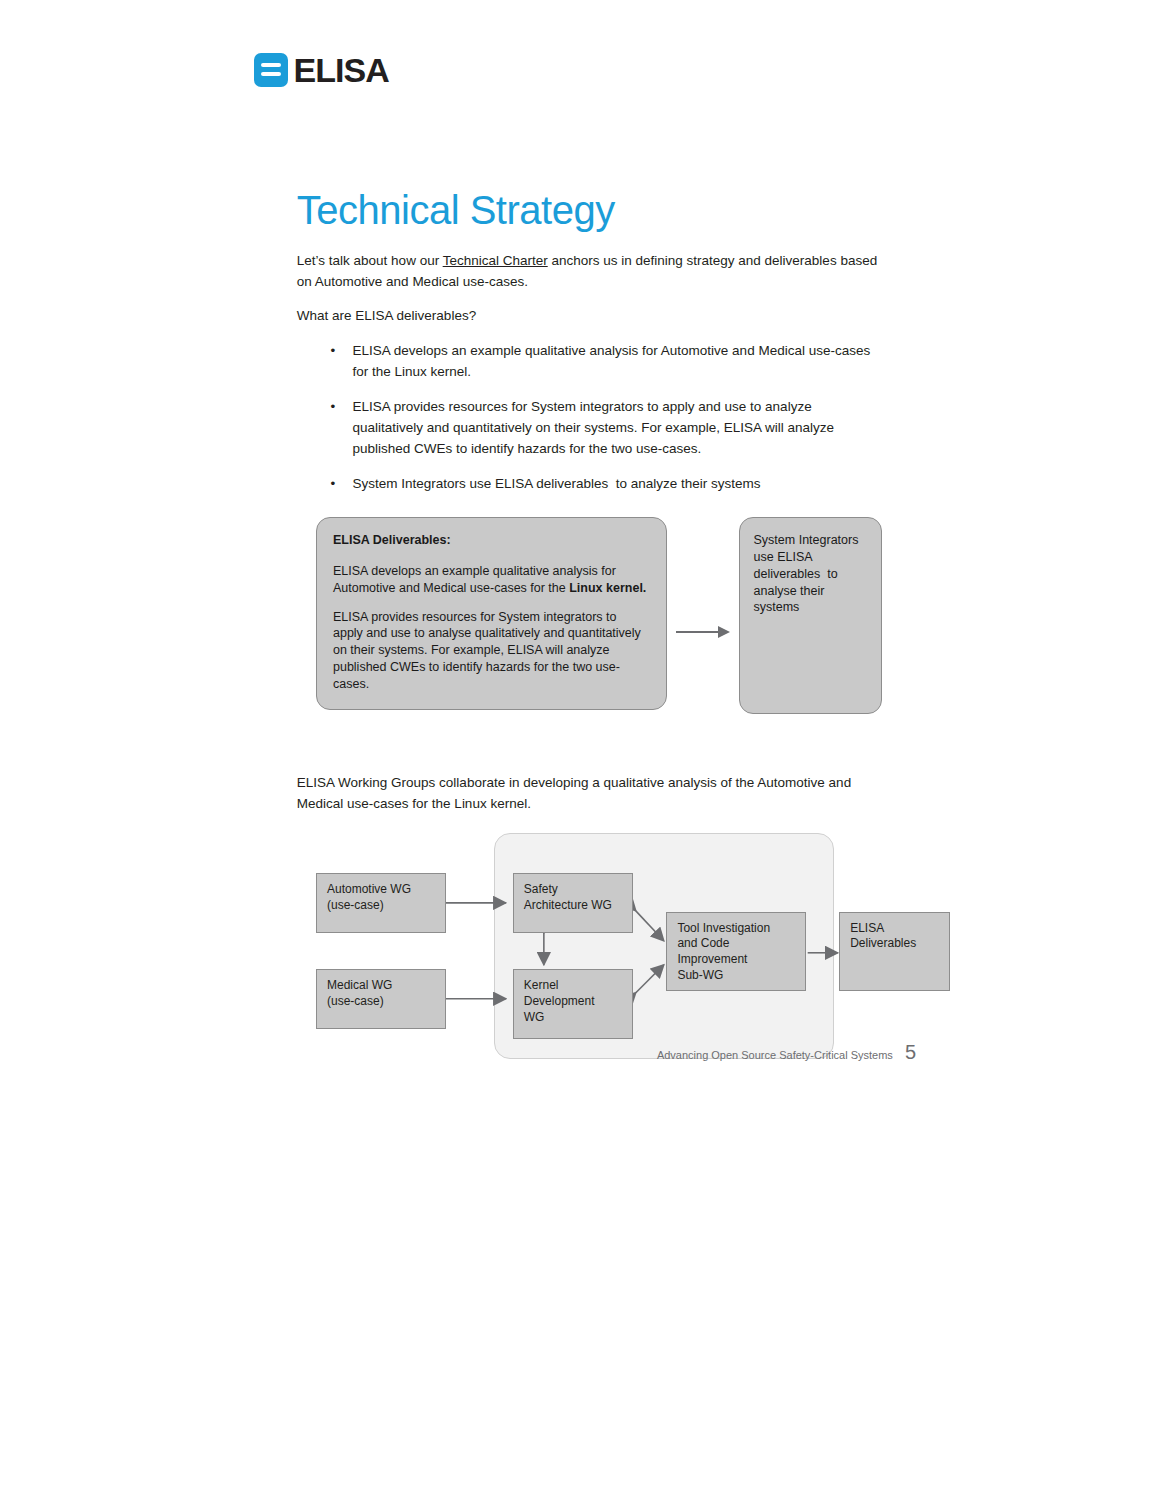ELISA
Technical Strategy
Let’s talk about how our Technical Charter anchors us in defining strategy and deliverables based on Automotive and Medical use-cases.
What are ELISA deliverables?
ELISA develops an example qualitative analysis for Automotive and Medical use-cases for the Linux kernel.
ELISA provides resources for System integrators to apply and use to analyze qualitatively and quantitatively on their systems. For example, ELISA will analyze published CWEs to identify hazards for the two use-cases.
System Integrators use ELISA deliverables to analyze their systems
ELISA Deliverables:
ELISA develops an example qualitative analysis for Automotive and Medical use-cases for the Linux kernel.
ELISA provides resources for System integrators to apply and use to analyse qualitatively and quantitatively on their systems. For example, ELISA will analyze published CWEs to identify hazards for the two use-cases.
System Integrators use ELISA deliverables to analyse their systems
ELISA Working Groups collaborate in developing a qualitative analysis of the Automotive and Medical use-cases for the Linux kernel.
Automotive WG
(use-case)
Medical WG
(use-case)
Safety
Architecture WG
Kernel
Development
WG
Tool Investigation
and Code
Improvement
Sub-WG
ELISA
Deliverables
Advancing Open Source Safety-Critical Systems 5